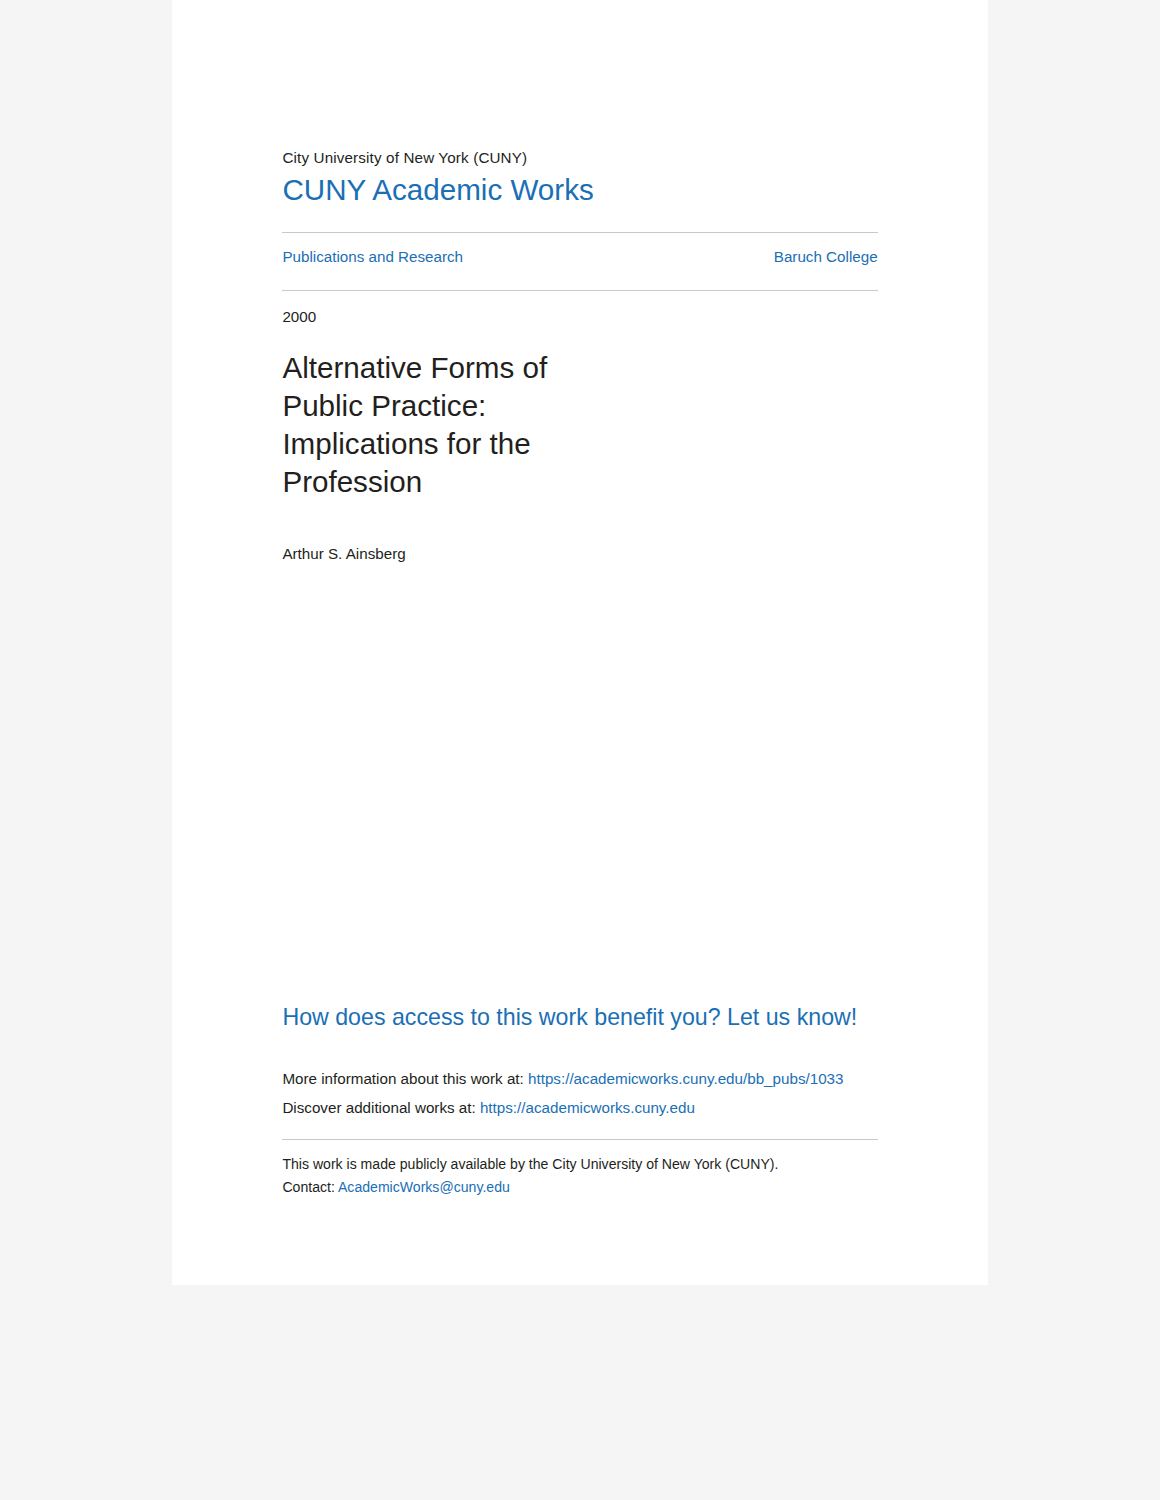City University of New York (CUNY)
CUNY Academic Works
Publications and Research Baruch College
2000
Alternative Forms of Public Practice: Implications for the Profession
Arthur S. Ainsberg
How does access to this work benefit you? Let us know!
More information about this work at: https://academicworks.cuny.edu/bb_pubs/1033
Discover additional works at: https://academicworks.cuny.edu
This work is made publicly available by the City University of New York (CUNY).
Contact: AcademicWorks@cuny.edu